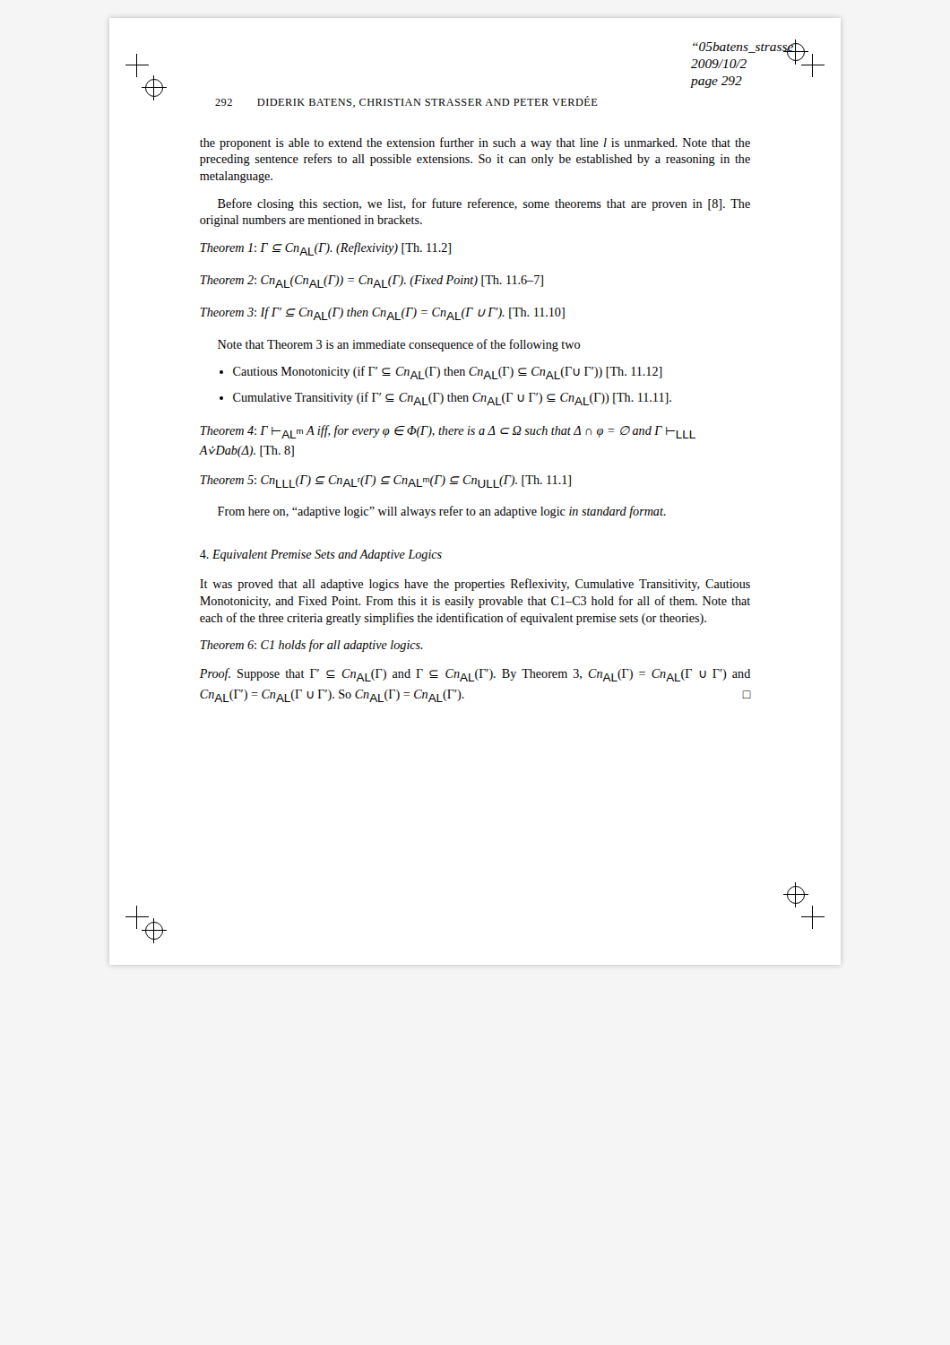“05batens_strasse
2009/10/2
page 292
292 DIDERIK BATENS, CHRISTIAN STRASSER AND PETER VERDÉE
the proponent is able to extend the extension further in such a way that line l is unmarked. Note that the preceding sentence refers to all possible extensions. So it can only be established by a reasoning in the metalanguage.
Before closing this section, we list, for future reference, some theorems that are proven in [8]. The original numbers are mentioned in brackets.
Theorem 1: Γ ⊆ CnAL(Γ). (Reflexivity) [Th. 11.2]
Theorem 2: CnAL(CnAL(Γ)) = CnAL(Γ). (Fixed Point) [Th. 11.6–7]
Theorem 3: If Γ′ ⊆ CnAL(Γ) then CnAL(Γ) = CnAL(Γ ∪ Γ′). [Th. 11.10]
Note that Theorem 3 is an immediate consequence of the following two
Cautious Monotonicity (if Γ′ ⊆ CnAL(Γ) then CnAL(Γ) ⊆ CnAL(Γ∪ Γ′)) [Th. 11.12]
Cumulative Transitivity (if Γ′ ⊆ CnAL(Γ) then CnAL(Γ ∪ Γ′) ⊆ CnAL(Γ)) [Th. 11.11].
Theorem 4: Γ ⊢ALm A iff, for every φ ∈ Φ(Γ), there is a Δ ⊂ Ω such that Δ ∩ φ = ∅ and Γ ⊢LLL A⩒Dab(Δ). [Th. 8]
Theorem 5: CnLLL(Γ) ⊆ CnALr(Γ) ⊆ CnALm(Γ) ⊆ CnULL(Γ). [Th. 11.1]
From here on, “adaptive logic” will always refer to an adaptive logic in standard format.
4. Equivalent Premise Sets and Adaptive Logics
It was proved that all adaptive logics have the properties Reflexivity, Cumulative Transitivity, Cautious Monotonicity, and Fixed Point. From this it is easily provable that C1–C3 hold for all of them. Note that each of the three criteria greatly simplifies the identification of equivalent premise sets (or theories).
Theorem 6: C1 holds for all adaptive logics.
Proof. Suppose that Γ′ ⊆ CnAL(Γ) and Γ ⊆ CnAL(Γ′). By Theorem 3, CnAL(Γ) = CnAL(Γ ∪ Γ′) and CnAL(Γ′) = CnAL(Γ ∪ Γ′). So CnAL(Γ) = CnAL(Γ′).□